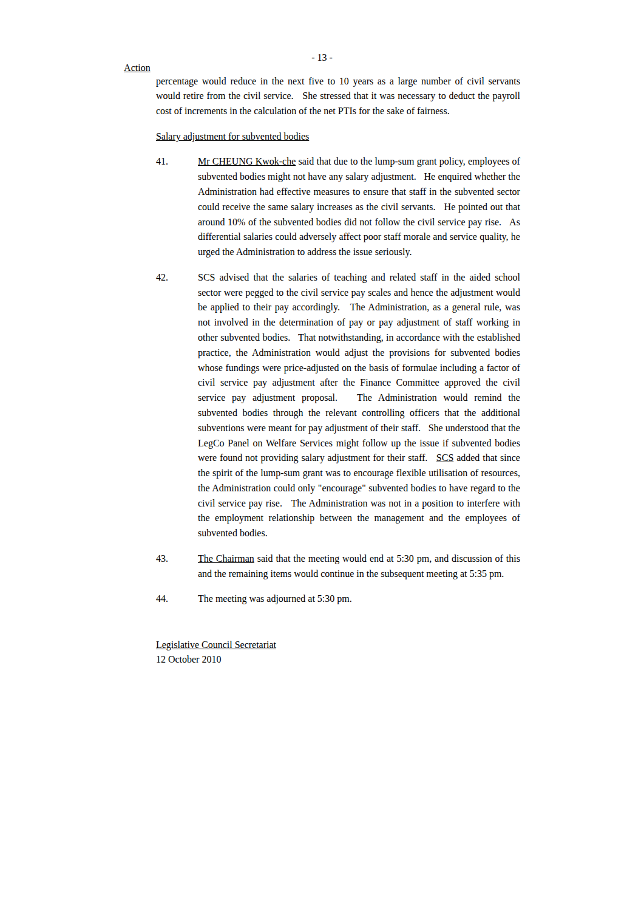Action
- 13 -
percentage would reduce in the next five to 10 years as a large number of civil servants would retire from the civil service. She stressed that it was necessary to deduct the payroll cost of increments in the calculation of the net PTIs for the sake of fairness.
Salary adjustment for subvented bodies
41.
Mr CHEUNG Kwok-che said that due to the lump-sum grant policy, employees of subvented bodies might not have any salary adjustment. He enquired whether the Administration had effective measures to ensure that staff in the subvented sector could receive the same salary increases as the civil servants. He pointed out that around 10% of the subvented bodies did not follow the civil service pay rise. As differential salaries could adversely affect poor staff morale and service quality, he urged the Administration to address the issue seriously.
42.
SCS advised that the salaries of teaching and related staff in the aided school sector were pegged to the civil service pay scales and hence the adjustment would be applied to their pay accordingly. The Administration, as a general rule, was not involved in the determination of pay or pay adjustment of staff working in other subvented bodies. That notwithstanding, in accordance with the established practice, the Administration would adjust the provisions for subvented bodies whose fundings were price-adjusted on the basis of formulae including a factor of civil service pay adjustment after the Finance Committee approved the civil service pay adjustment proposal. The Administration would remind the subvented bodies through the relevant controlling officers that the additional subventions were meant for pay adjustment of their staff. She understood that the LegCo Panel on Welfare Services might follow up the issue if subvented bodies were found not providing salary adjustment for their staff. SCS added that since the spirit of the lump-sum grant was to encourage flexible utilisation of resources, the Administration could only "encourage" subvented bodies to have regard to the civil service pay rise. The Administration was not in a position to interfere with the employment relationship between the management and the employees of subvented bodies.
43.
The Chairman said that the meeting would end at 5:30 pm, and discussion of this and the remaining items would continue in the subsequent meeting at 5:35 pm.
44.
The meeting was adjourned at 5:30 pm.
Legislative Council Secretariat
12 October 2010